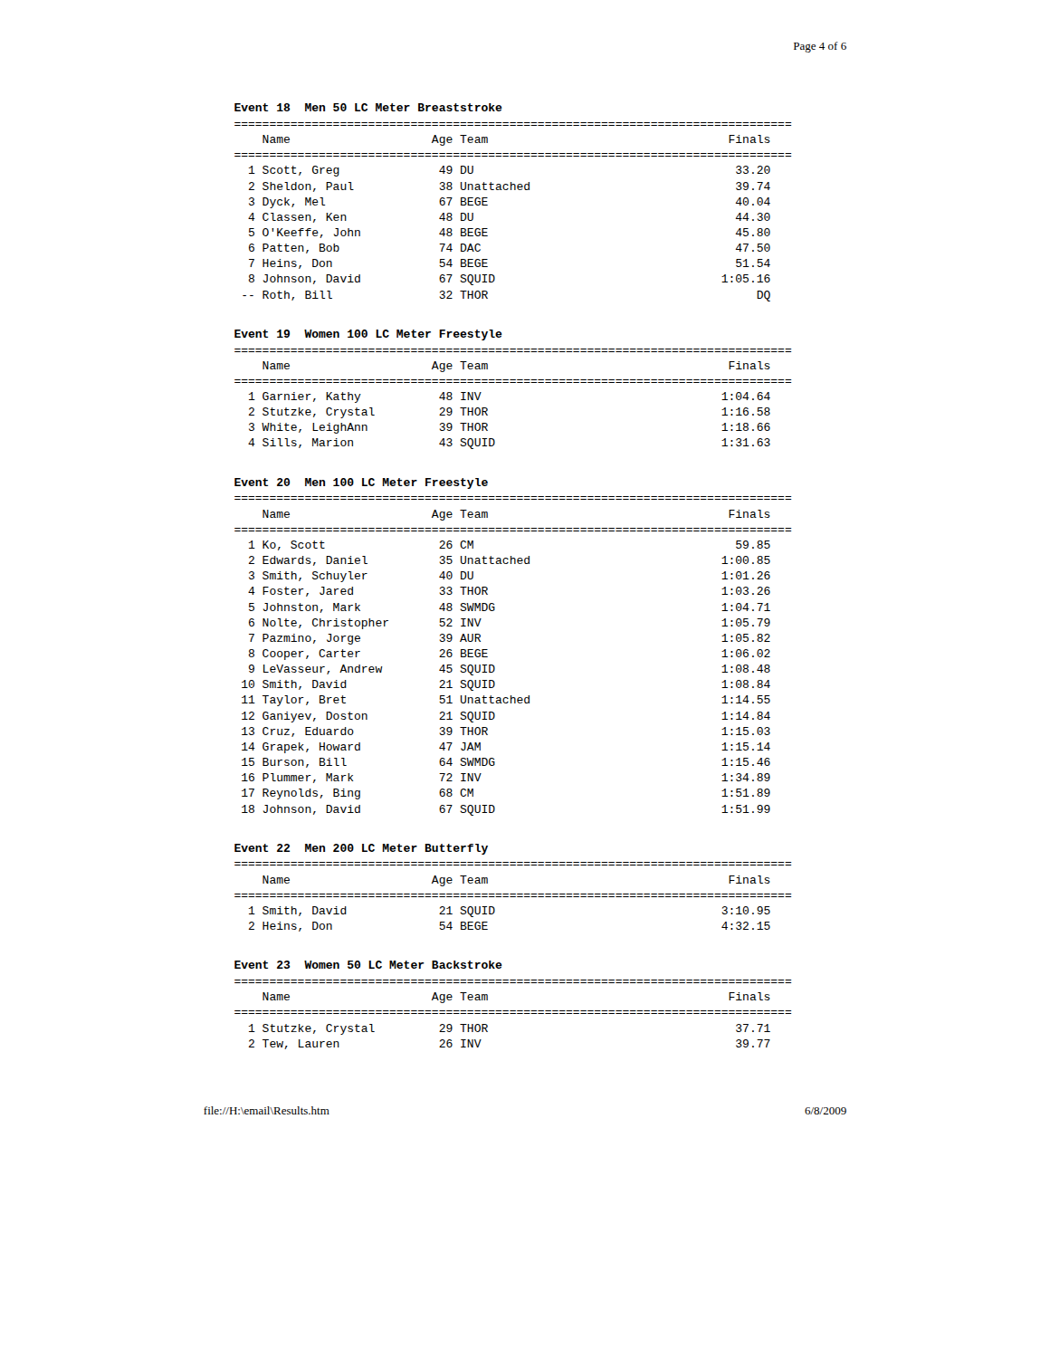Page 4 of 6
Event 18 Men 50 LC Meter Breaststroke
===============================================================================
    Name                    Age Team                                  Finals
===============================================================================
  1 Scott, Greg              49 DU                                     33.20
  2 Sheldon, Paul            38 Unattached                             39.74
  3 Dyck, Mel                67 BEGE                                   40.04
  4 Classen, Ken             48 DU                                     44.30
  5 O'Keeffe, John           48 BEGE                                   45.80
  6 Patten, Bob              74 DAC                                    47.50
  7 Heins, Don               54 BEGE                                   51.54
  8 Johnson, David           67 SQUID                                1:05.16
 -- Roth, Bill               32 THOR                                      DQ
Event 19 Women 100 LC Meter Freestyle
===============================================================================
    Name                    Age Team                                  Finals
===============================================================================
  1 Garnier, Kathy           48 INV                                  1:04.64
  2 Stutzke, Crystal         29 THOR                                 1:16.58
  3 White, LeighAnn          39 THOR                                 1:18.66
  4 Sills, Marion            43 SQUID                                1:31.63
Event 20 Men 100 LC Meter Freestyle
===============================================================================
    Name                    Age Team                                  Finals
===============================================================================
  1 Ko, Scott                26 CM                                     59.85
  2 Edwards, Daniel          35 Unattached                           1:00.85
  3 Smith, Schuyler          40 DU                                   1:01.26
  4 Foster, Jared            33 THOR                                 1:03.26
  5 Johnston, Mark           48 SWMDG                                1:04.71
  6 Nolte, Christopher       52 INV                                  1:05.79
  7 Pazmino, Jorge           39 AUR                                  1:05.82
  8 Cooper, Carter           26 BEGE                                 1:06.02
  9 LeVasseur, Andrew        45 SQUID                                1:08.48
 10 Smith, David             21 SQUID                                1:08.84
 11 Taylor, Bret             51 Unattached                           1:14.55
 12 Ganiyev, Doston          21 SQUID                                1:14.84
 13 Cruz, Eduardo            39 THOR                                 1:15.03
 14 Grapek, Howard           47 JAM                                  1:15.14
 15 Burson, Bill             64 SWMDG                                1:15.46
 16 Plummer, Mark            72 INV                                  1:34.89
 17 Reynolds, Bing           68 CM                                   1:51.89
 18 Johnson, David           67 SQUID                                1:51.99
Event 22 Men 200 LC Meter Butterfly
===============================================================================
    Name                    Age Team                                  Finals
===============================================================================
  1 Smith, David             21 SQUID                                3:10.95
  2 Heins, Don               54 BEGE                                 4:32.15
Event 23 Women 50 LC Meter Backstroke
===============================================================================
    Name                    Age Team                                  Finals
===============================================================================
  1 Stutzke, Crystal         29 THOR                                   37.71
  2 Tew, Lauren              26 INV                                    39.77
file://H:\email\Results.htm 6/8/2009